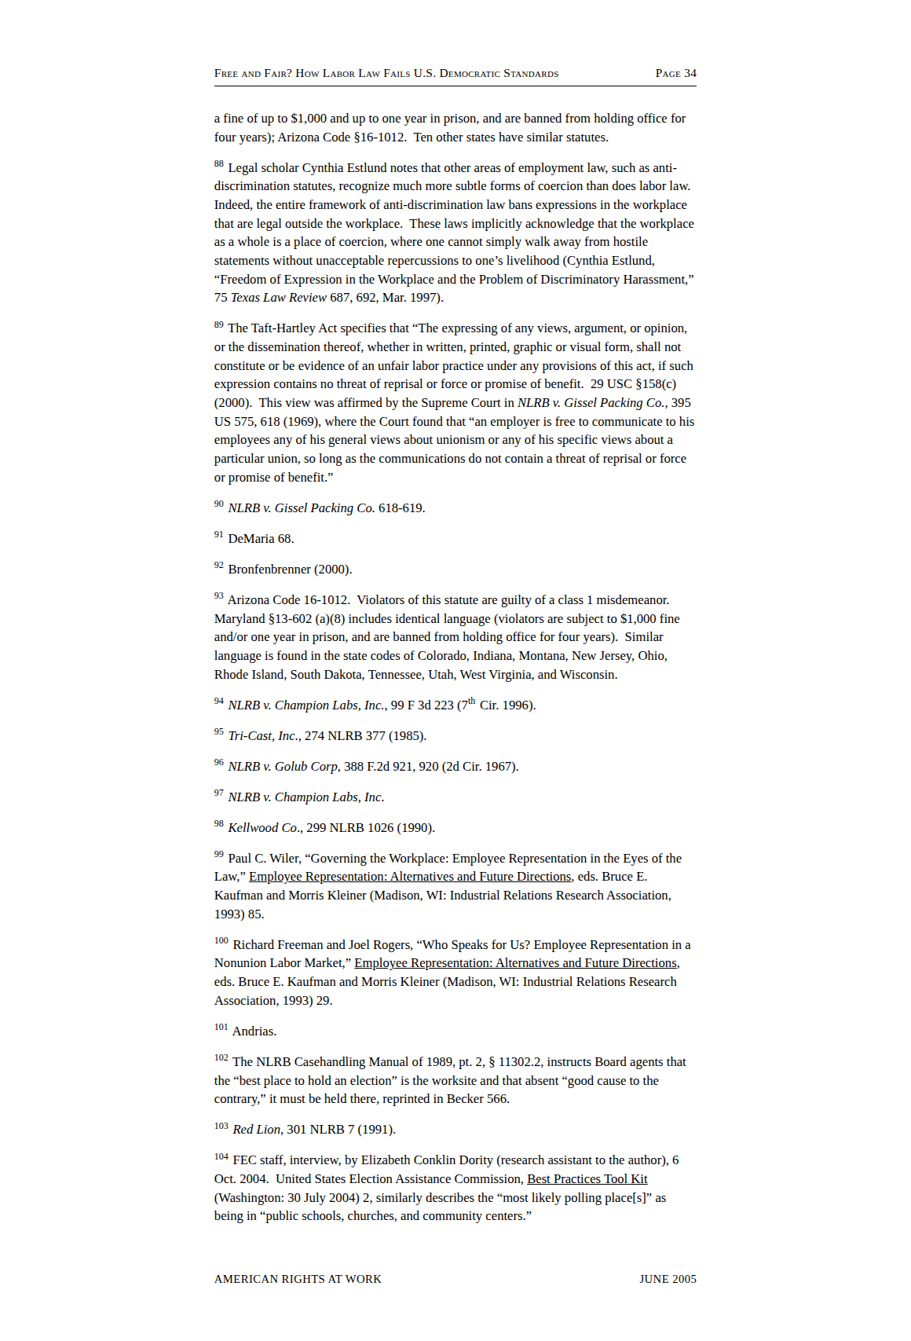Free and Fair? How Labor Law Fails U.S. Democratic Standards
Page 34
a fine of up to $1,000 and up to one year in prison, and are banned from holding office for four years); Arizona Code §16-1012. Ten other states have similar statutes.
88 Legal scholar Cynthia Estlund notes that other areas of employment law, such as anti-discrimination statutes, recognize much more subtle forms of coercion than does labor law. Indeed, the entire framework of anti-discrimination law bans expressions in the workplace that are legal outside the workplace. These laws implicitly acknowledge that the workplace as a whole is a place of coercion, where one cannot simply walk away from hostile statements without unacceptable repercussions to one’s livelihood (Cynthia Estlund, “Freedom of Expression in the Workplace and the Problem of Discriminatory Harassment,” 75 Texas Law Review 687, 692, Mar. 1997).
89 The Taft-Hartley Act specifies that “The expressing of any views, argument, or opinion, or the dissemination thereof, whether in written, printed, graphic or visual form, shall not constitute or be evidence of an unfair labor practice under any provisions of this act, if such expression contains no threat of reprisal or force or promise of benefit. 29 USC §158(c) (2000). This view was affirmed by the Supreme Court in NLRB v. Gissel Packing Co., 395 US 575, 618 (1969), where the Court found that “an employer is free to communicate to his employees any of his general views about unionism or any of his specific views about a particular union, so long as the communications do not contain a threat of reprisal or force or promise of benefit.”
90 NLRB v. Gissel Packing Co. 618-619.
91 DeMaria 68.
92 Bronfenbrenner (2000).
93 Arizona Code 16-1012. Violators of this statute are guilty of a class 1 misdemeanor. Maryland §13-602 (a)(8) includes identical language (violators are subject to $1,000 fine and/or one year in prison, and are banned from holding office for four years). Similar language is found in the state codes of Colorado, Indiana, Montana, New Jersey, Ohio, Rhode Island, South Dakota, Tennessee, Utah, West Virginia, and Wisconsin.
94 NLRB v. Champion Labs, Inc., 99 F 3d 223 (7th Cir. 1996).
95 Tri-Cast, Inc., 274 NLRB 377 (1985).
96 NLRB v. Golub Corp, 388 F.2d 921, 920 (2d Cir. 1967).
97 NLRB v. Champion Labs, Inc.
98 Kellwood Co., 299 NLRB 1026 (1990).
99 Paul C. Wiler, “Governing the Workplace: Employee Representation in the Eyes of the Law,” Employee Representation: Alternatives and Future Directions, eds. Bruce E. Kaufman and Morris Kleiner (Madison, WI: Industrial Relations Research Association, 1993) 85.
100 Richard Freeman and Joel Rogers, “Who Speaks for Us? Employee Representation in a Nonunion Labor Market,” Employee Representation: Alternatives and Future Directions, eds. Bruce E. Kaufman and Morris Kleiner (Madison, WI: Industrial Relations Research Association, 1993) 29.
101 Andrias.
102 The NLRB Casehandling Manual of 1989, pt. 2, § 11302.2, instructs Board agents that the “best place to hold an election” is the worksite and that absent “good cause to the contrary,” it must be held there, reprinted in Becker 566.
103 Red Lion, 301 NLRB 7 (1991).
104 FEC staff, interview, by Elizabeth Conklin Dority (research assistant to the author), 6 Oct. 2004. United States Election Assistance Commission, Best Practices Tool Kit (Washington: 30 July 2004) 2, similarly describes the “most likely polling place[s]” as being in “public schools, churches, and community centers.”
American Rights at Work June 2005